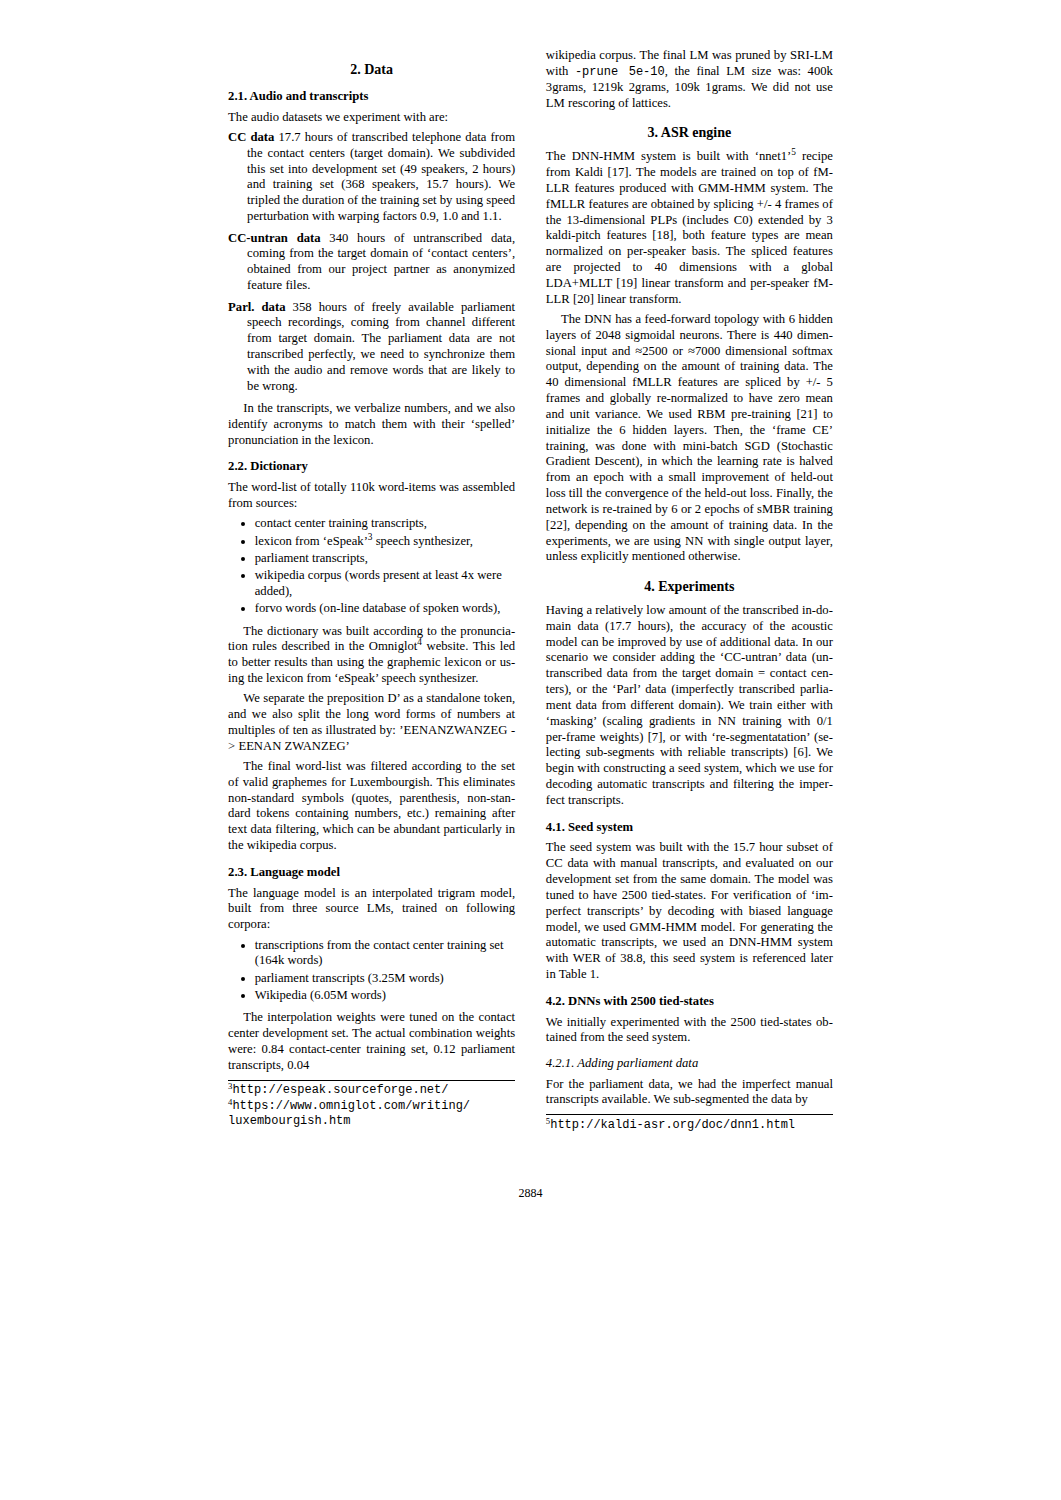2. Data
2.1. Audio and transcripts
The audio datasets we experiment with are:
CC data 17.7 hours of transcribed telephone data from the contact centers (target domain). We subdivided this set into development set (49 speakers, 2 hours) and training set (368 speakers, 15.7 hours). We tripled the duration of the training set by using speed perturbation with warping factors 0.9, 1.0 and 1.1.
CC-untran data 340 hours of untranscribed data, coming from the target domain of ‘contact centers’, obtained from our project partner as anonymized feature files.
Parl. data 358 hours of freely available parliament speech recordings, coming from channel different from target domain. The parliament data are not transcribed perfectly, we need to synchronize them with the audio and remove words that are likely to be wrong.
In the transcripts, we verbalize numbers, and we also identify acronyms to match them with their ‘spelled’ pronunciation in the lexicon.
2.2. Dictionary
The word-list of totally 110k word-items was assembled from sources:
contact center training transcripts,
lexicon from ‘eSpeak’3 speech synthesizer,
parliament transcripts,
wikipedia corpus (words present at least 4x were added),
forvo words (on-line database of spoken words),
The dictionary was built according to the pronunciation rules described in the Omniglot4 website. This led to better results than using the graphemic lexicon or using the lexicon from ‘eSpeak’ speech synthesizer.
We separate the preposition D’ as a standalone token, and we also split the long word forms of numbers at multiples of ten as illustrated by: ’EENANZWANZEG -> EENAN ZWANZEG’
The final word-list was filtered according to the set of valid graphemes for Luxembourgish. This eliminates non-standard symbols (quotes, parenthesis, non-standard tokens containing numbers, etc.) remaining after text data filtering, which can be abundant particularly in the wikipedia corpus.
2.3. Language model
The language model is an interpolated trigram model, built from three source LMs, trained on following corpora:
transcriptions from the contact center training set (164k words)
parliament transcripts (3.25M words)
Wikipedia (6.05M words)
The interpolation weights were tuned on the contact center development set. The actual combination weights were: 0.84 contact-center training set, 0.12 parliament transcripts, 0.04
3http://espeak.sourceforge.net/
4https://www.omniglot.com/writing/
luxembourgish.htm
wikipedia corpus. The final LM was pruned by SRI-LM with -prune 5e-10, the final LM size was: 400k 3grams, 1219k 2grams, 109k 1grams. We did not use LM rescoring of lattices.
3. ASR engine
The DNN-HMM system is built with ‘nnet1’5 recipe from Kaldi [17]. The models are trained on top of fMLLR features produced with GMM-HMM system. The fMLLR features are obtained by splicing +/- 4 frames of the 13-dimensional PLPs (includes C0) extended by 3 kaldi-pitch features [18], both feature types are mean normalized on per-speaker basis. The spliced features are projected to 40 dimensions with a global LDA+MLLT [19] linear transform and per-speaker fMLLR [20] linear transform.
The DNN has a feed-forward topology with 6 hidden layers of 2048 sigmoidal neurons. There is 440 dimensional input and ≈2500 or ≈7000 dimensional softmax output, depending on the amount of training data. The 40 dimensional fMLLR features are spliced by +/- 5 frames and globally re-normalized to have zero mean and unit variance. We used RBM pre-training [21] to initialize the 6 hidden layers. Then, the ‘frame CE’ training, was done with mini-batch SGD (Stochastic Gradient Descent), in which the learning rate is halved from an epoch with a small improvement of held-out loss till the convergence of the held-out loss. Finally, the network is re-trained by 6 or 2 epochs of sMBR training [22], depending on the amount of training data. In the experiments, we are using NN with single output layer, unless explicitly mentioned otherwise.
4. Experiments
Having a relatively low amount of the transcribed in-domain data (17.7 hours), the accuracy of the acoustic model can be improved by use of additional data. In our scenario we consider adding the ‘CC-untran’ data (untranscribed data from the target domain = contact centers), or the ‘Parl’ data (imperfectly transcribed parliament data from different domain). We train either with ‘masking’ (scaling gradients in NN training with 0/1 per-frame weights) [7], or with ‘re-segmentatation’ (selecting sub-segments with reliable transcripts) [6]. We begin with constructing a seed system, which we use for decoding automatic transcripts and filtering the imperfect transcripts.
4.1. Seed system
The seed system was built with the 15.7 hour subset of CC data with manual transcripts, and evaluated on our development set from the same domain. The model was tuned to have 2500 tied-states. For verification of ‘imperfect transcripts’ by decoding with biased language model, we used GMM-HMM model. For generating the automatic transcripts, we used an DNN-HMM system with WER of 38.8, this seed system is referenced later in Table 1.
4.2. DNNs with 2500 tied-states
We initially experimented with the 2500 tied-states obtained from the seed system.
4.2.1. Adding parliament data
For the parliament data, we had the imperfect manual transcripts available. We sub-segmented the data by
5http://kaldi-asr.org/doc/dnn1.html
2884